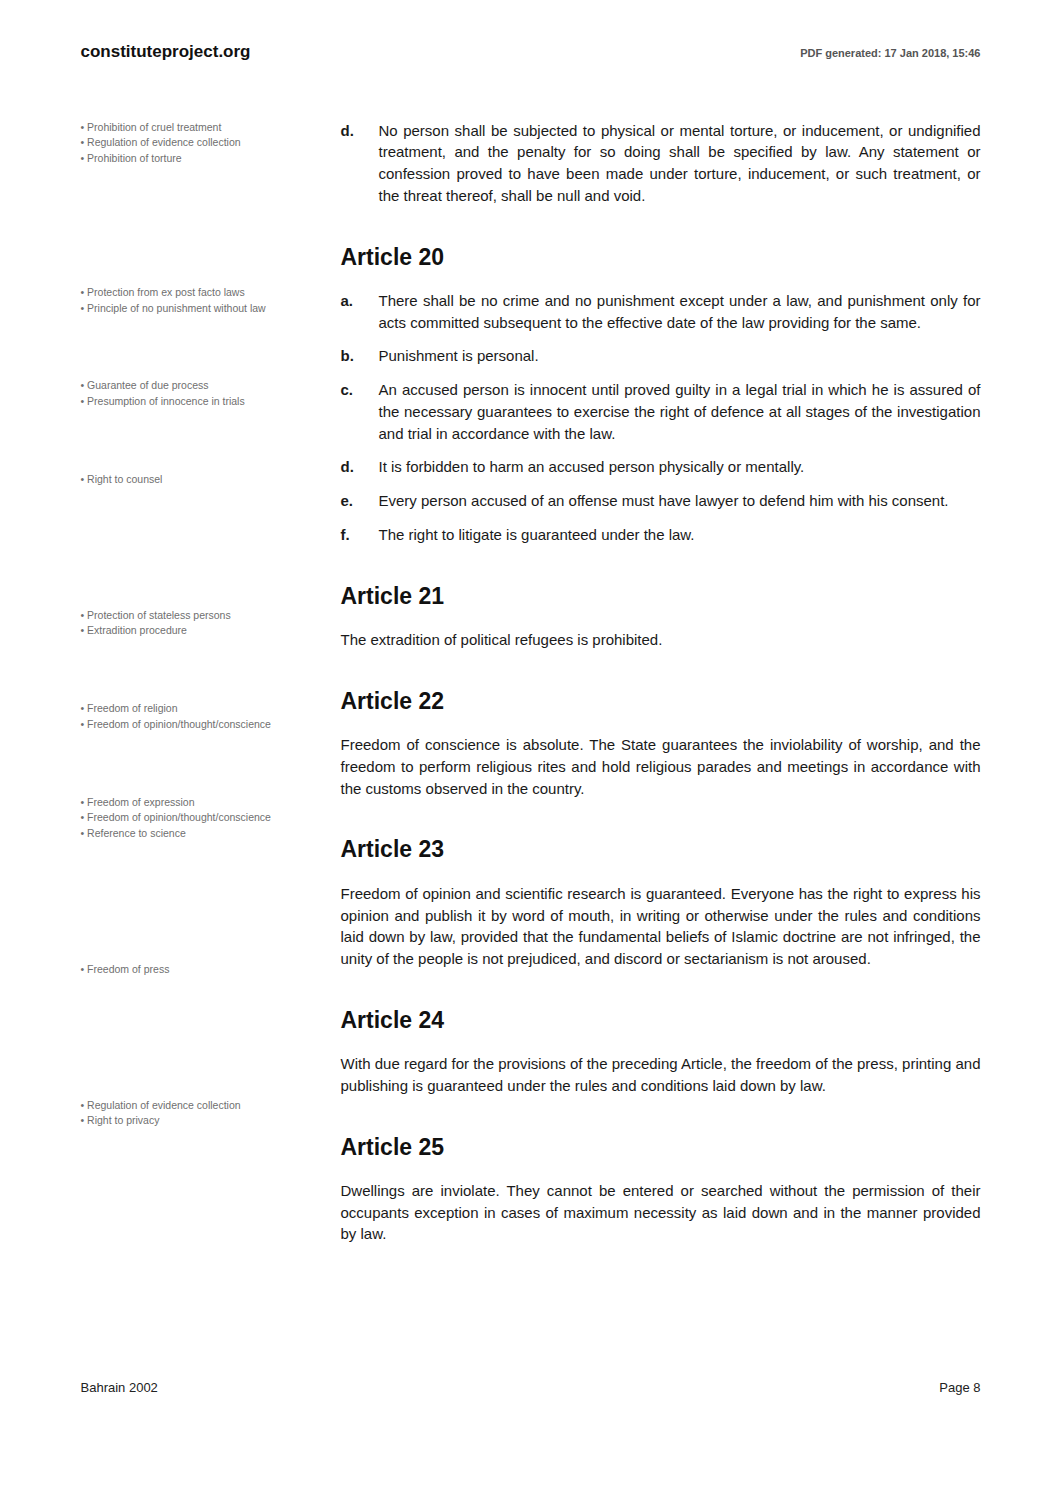constituteproject.org
PDF generated: 17 Jan 2018, 15:46
• Prohibition of cruel treatment
• Regulation of evidence collection
• Prohibition of torture
• Protection from ex post facto laws
• Principle of no punishment without law
• Guarantee of due process
• Presumption of innocence in trials
• Right to counsel
• Protection of stateless persons
• Extradition procedure
• Freedom of religion
• Freedom of opinion/thought/conscience
• Freedom of expression
• Freedom of opinion/thought/conscience
• Reference to science
• Freedom of press
• Regulation of evidence collection
• Right to privacy
d. No person shall be subjected to physical or mental torture, or inducement, or undignified treatment, and the penalty for so doing shall be specified by law. Any statement or confession proved to have been made under torture, inducement, or such treatment, or the threat thereof, shall be null and void.
Article 20
a. There shall be no crime and no punishment except under a law, and punishment only for acts committed subsequent to the effective date of the law providing for the same.
b. Punishment is personal.
c. An accused person is innocent until proved guilty in a legal trial in which he is assured of the necessary guarantees to exercise the right of defence at all stages of the investigation and trial in accordance with the law.
d. It is forbidden to harm an accused person physically or mentally.
e. Every person accused of an offense must have lawyer to defend him with his consent.
f. The right to litigate is guaranteed under the law.
Article 21
The extradition of political refugees is prohibited.
Article 22
Freedom of conscience is absolute. The State guarantees the inviolability of worship, and the freedom to perform religious rites and hold religious parades and meetings in accordance with the customs observed in the country.
Article 23
Freedom of opinion and scientific research is guaranteed. Everyone has the right to express his opinion and publish it by word of mouth, in writing or otherwise under the rules and conditions laid down by law, provided that the fundamental beliefs of Islamic doctrine are not infringed, the unity of the people is not prejudiced, and discord or sectarianism is not aroused.
Article 24
With due regard for the provisions of the preceding Article, the freedom of the press, printing and publishing is guaranteed under the rules and conditions laid down by law.
Article 25
Dwellings are inviolate. They cannot be entered or searched without the permission of their occupants exception in cases of maximum necessity as laid down and in the manner provided by law.
Bahrain 2002
Page 8